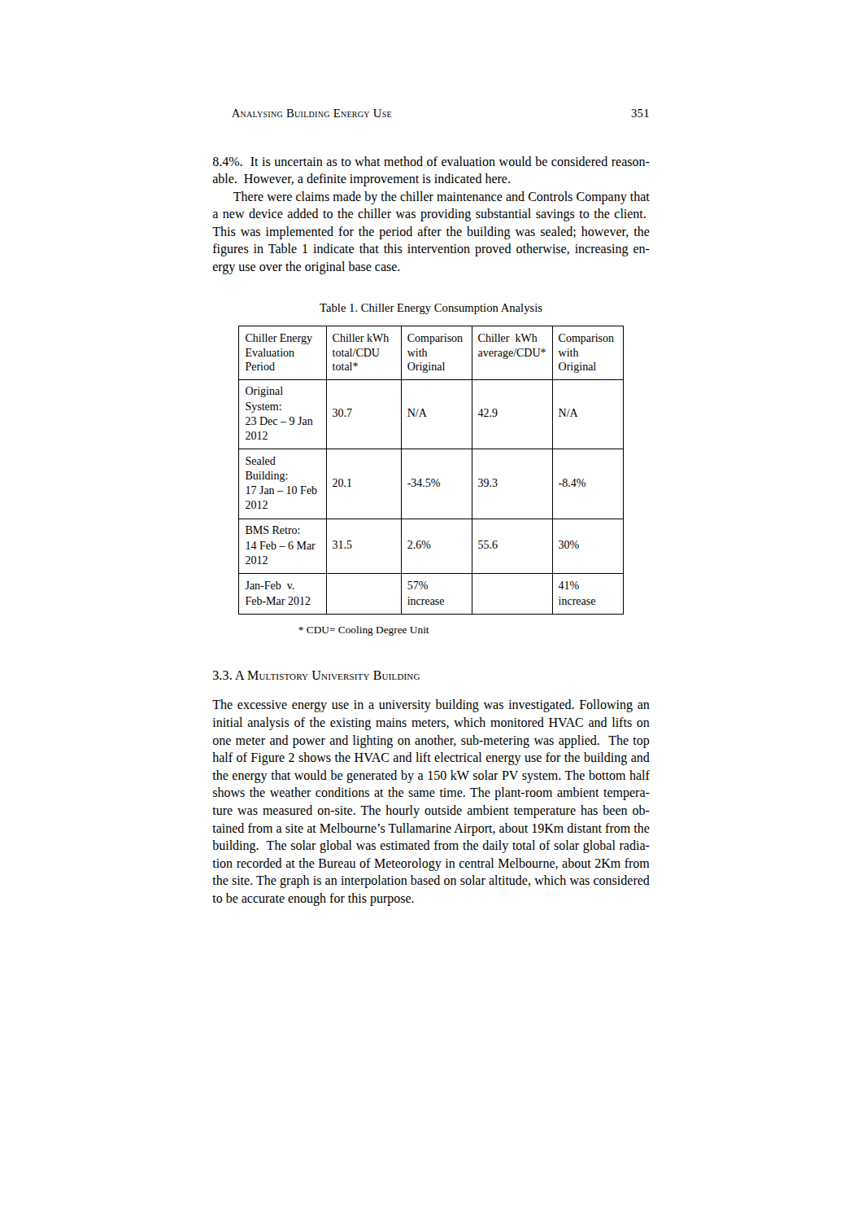Analysing Building Energy Use 351
8.4%. It is uncertain as to what method of evaluation would be considered reasonable. However, a definite improvement is indicated here.
There were claims made by the chiller maintenance and Controls Company that a new device added to the chiller was providing substantial savings to the client. This was implemented for the period after the building was sealed; however, the figures in Table 1 indicate that this intervention proved otherwise, increasing energy use over the original base case.
Table 1. Chiller Energy Consumption Analysis
| Chiller Energy Evaluation Period | Chiller kWh total/CDU total* | Comparison with Original | Chiller kWh average/CDU* | Comparison with Original |
| --- | --- | --- | --- | --- |
| Original System: 23 Dec – 9 Jan 2012 | 30.7 | N/A | 42.9 | N/A |
| Sealed Building: 17 Jan – 10 Feb 2012 | 20.1 | -34.5% | 39.3 | -8.4% |
| BMS Retro: 14 Feb – 6 Mar 2012 | 31.5 | 2.6% | 55.6 | 30% |
| Jan-Feb v. Feb-Mar 2012 | | 57% increase | | 41% increase |
* CDU= Cooling Degree Unit
3.3. A Multistory University Building
The excessive energy use in a university building was investigated. Following an initial analysis of the existing mains meters, which monitored HVAC and lifts on one meter and power and lighting on another, sub-metering was applied. The top half of Figure 2 shows the HVAC and lift electrical energy use for the building and the energy that would be generated by a 150 kW solar PV system. The bottom half shows the weather conditions at the same time. The plant-room ambient temperature was measured on-site. The hourly outside ambient temperature has been obtained from a site at Melbourne’s Tullamarine Airport, about 19Km distant from the building. The solar global was estimated from the daily total of solar global radiation recorded at the Bureau of Meteorology in central Melbourne, about 2Km from the site. The graph is an interpolation based on solar altitude, which was considered to be accurate enough for this purpose.